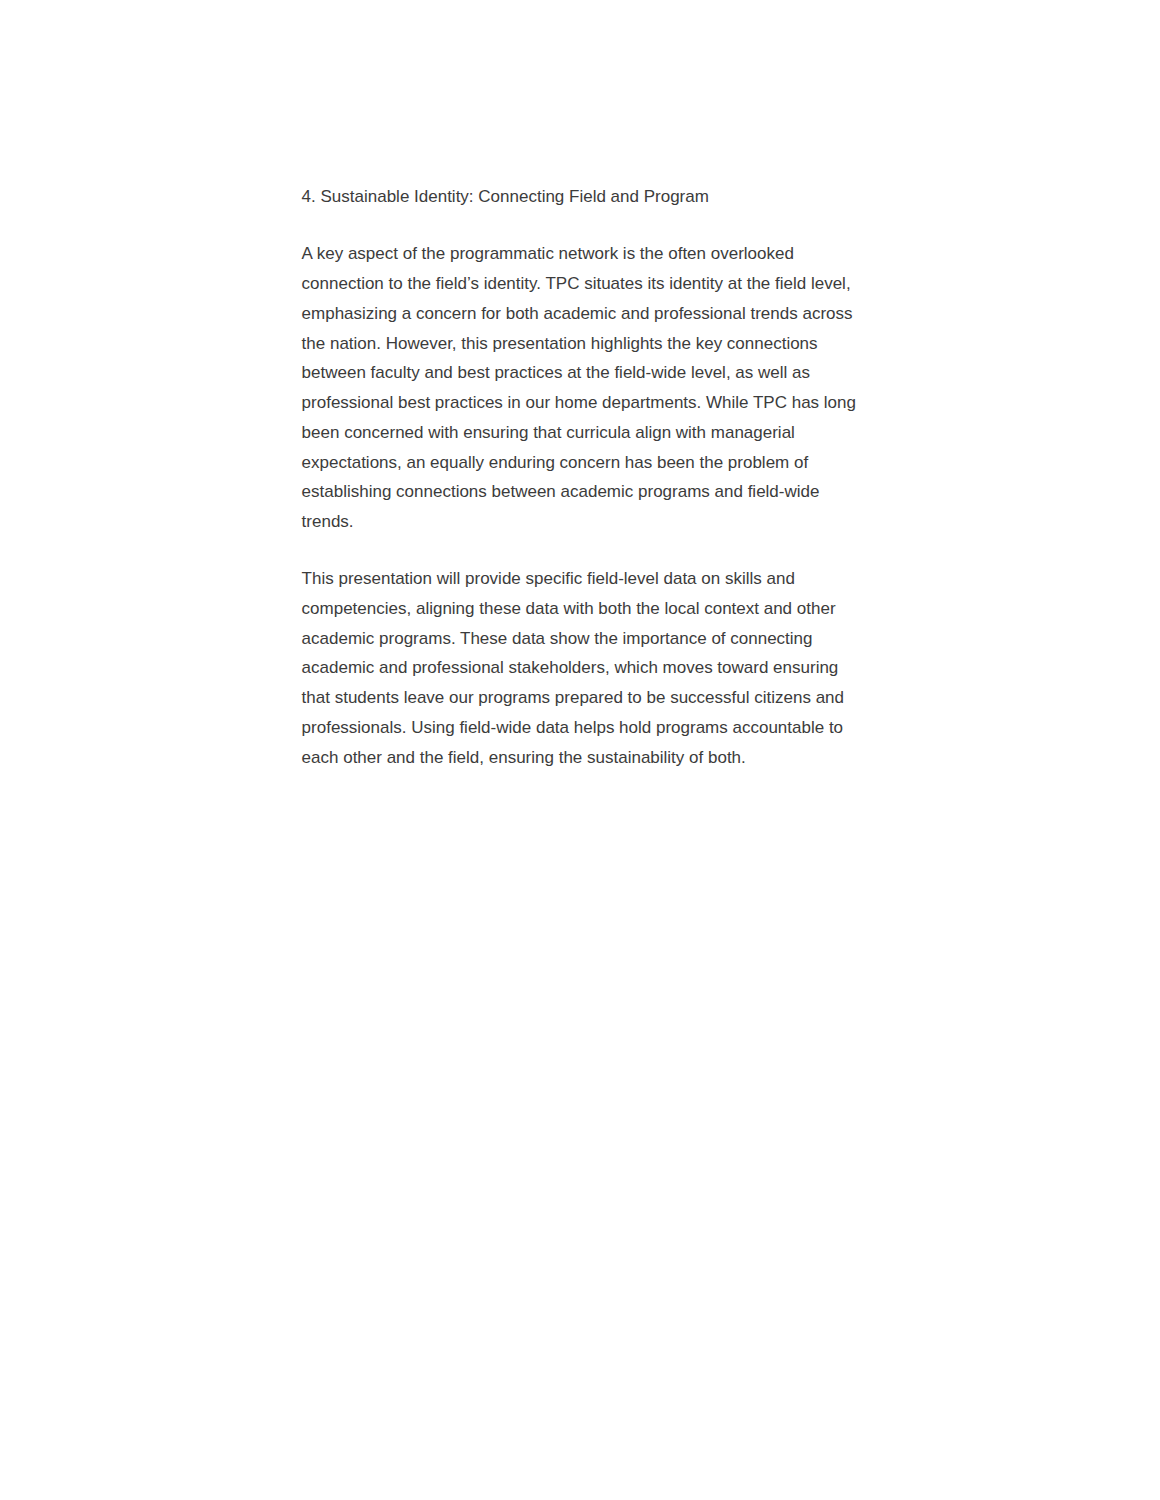4. Sustainable Identity: Connecting Field and Program
A key aspect of the programmatic network is the often overlooked connection to the field’s identity. TPC situates its identity at the field level, emphasizing a concern for both academic and professional trends across the nation. However, this presentation highlights the key connections between faculty and best practices at the field-wide level, as well as professional best practices in our home departments. While TPC has long been concerned with ensuring that curricula align with managerial expectations, an equally enduring concern has been the problem of establishing connections between academic programs and field-wide trends.
This presentation will provide specific field-level data on skills and competencies, aligning these data with both the local context and other academic programs. These data show the importance of connecting academic and professional stakeholders, which moves toward ensuring that students leave our programs prepared to be successful citizens and professionals. Using field-wide data helps hold programs accountable to each other and the field, ensuring the sustainability of both.